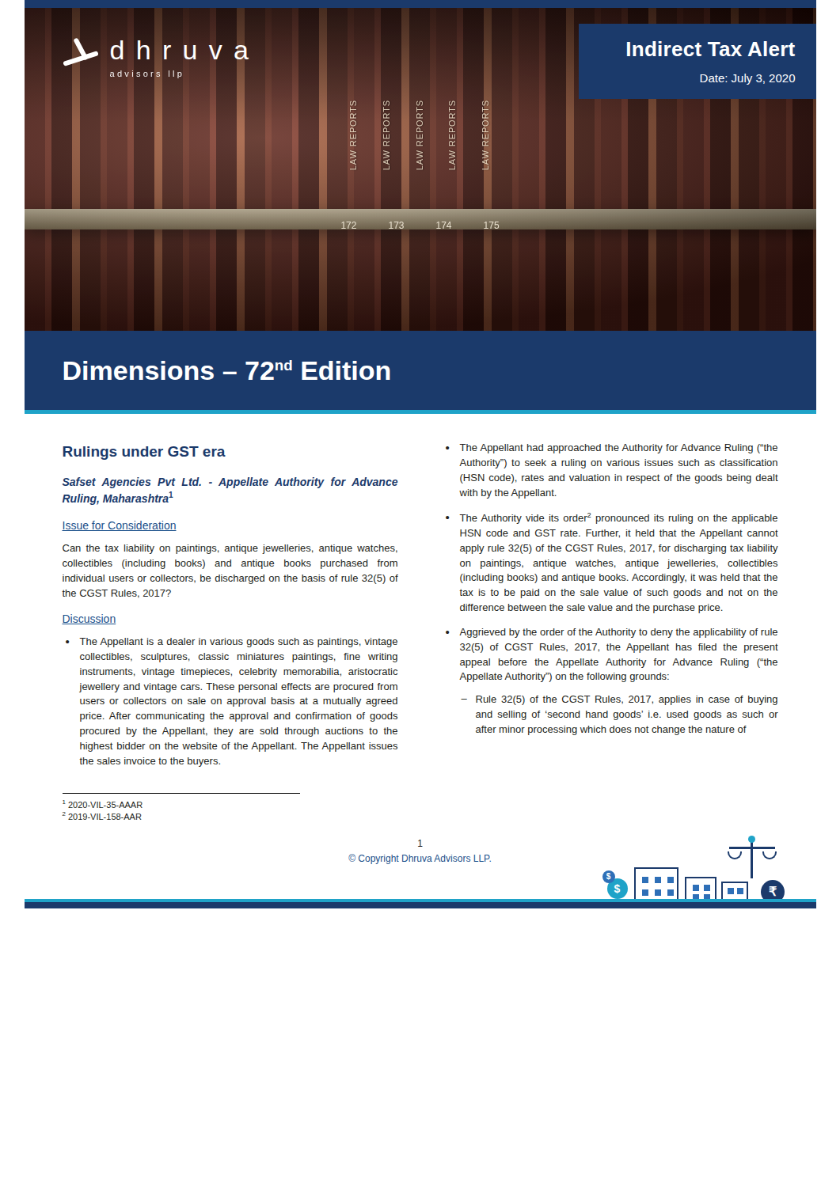Law Reports Law Reports Law Reports Law Reports Law Reports
172173174175
dhruva
advisors llp
Indirect Tax Alert
Date: July 3, 2020
Dimensions – 72nd Edition
Rulings under GST era
Safset Agencies Pvt Ltd. - Appellate Authority for Advance Ruling, Maharashtra1
Issue for Consideration
Can the tax liability on paintings, antique jewelleries, antique watches, collectibles (including books) and antique books purchased from individual users or collectors, be discharged on the basis of rule 32(5) of the CGST Rules, 2017?
Discussion
The Appellant is a dealer in various goods such as paintings, vintage collectibles, sculptures, classic miniatures paintings, fine writing instruments, vintage timepieces, celebrity memorabilia, aristocratic jewellery and vintage cars. These personal effects are procured from users or collectors on sale on approval basis at a mutually agreed price. After communicating the approval and confirmation of goods procured by the Appellant, they are sold through auctions to the highest bidder on the website of the Appellant. The Appellant issues the sales invoice to the buyers.
The Appellant had approached the Authority for Advance Ruling (“the Authority”) to seek a ruling on various issues such as classification (HSN code), rates and valuation in respect of the goods being dealt with by the Appellant.
The Authority vide its order2 pronounced its ruling on the applicable HSN code and GST rate. Further, it held that the Appellant cannot apply rule 32(5) of the CGST Rules, 2017, for discharging tax liability on paintings, antique watches, antique jewelleries, collectibles (including books) and antique books. Accordingly, it was held that the tax is to be paid on the sale value of such goods and not on the difference between the sale value and the purchase price.
Aggrieved by the order of the Authority to deny the applicability of rule 32(5) of CGST Rules, 2017, the Appellant has filed the present appeal before the Appellate Authority for Advance Ruling (“the Appellate Authority”) on the following grounds:
Rule 32(5) of the CGST Rules, 2017, applies in case of buying and selling of ‘second hand goods’ i.e. used goods as such or after minor processing which does not change the nature of
1 2020-VIL-35-AAAR
2 2019-VIL-158-AAR
1
© Copyright Dhruva Advisors LLP.
$
$
₹